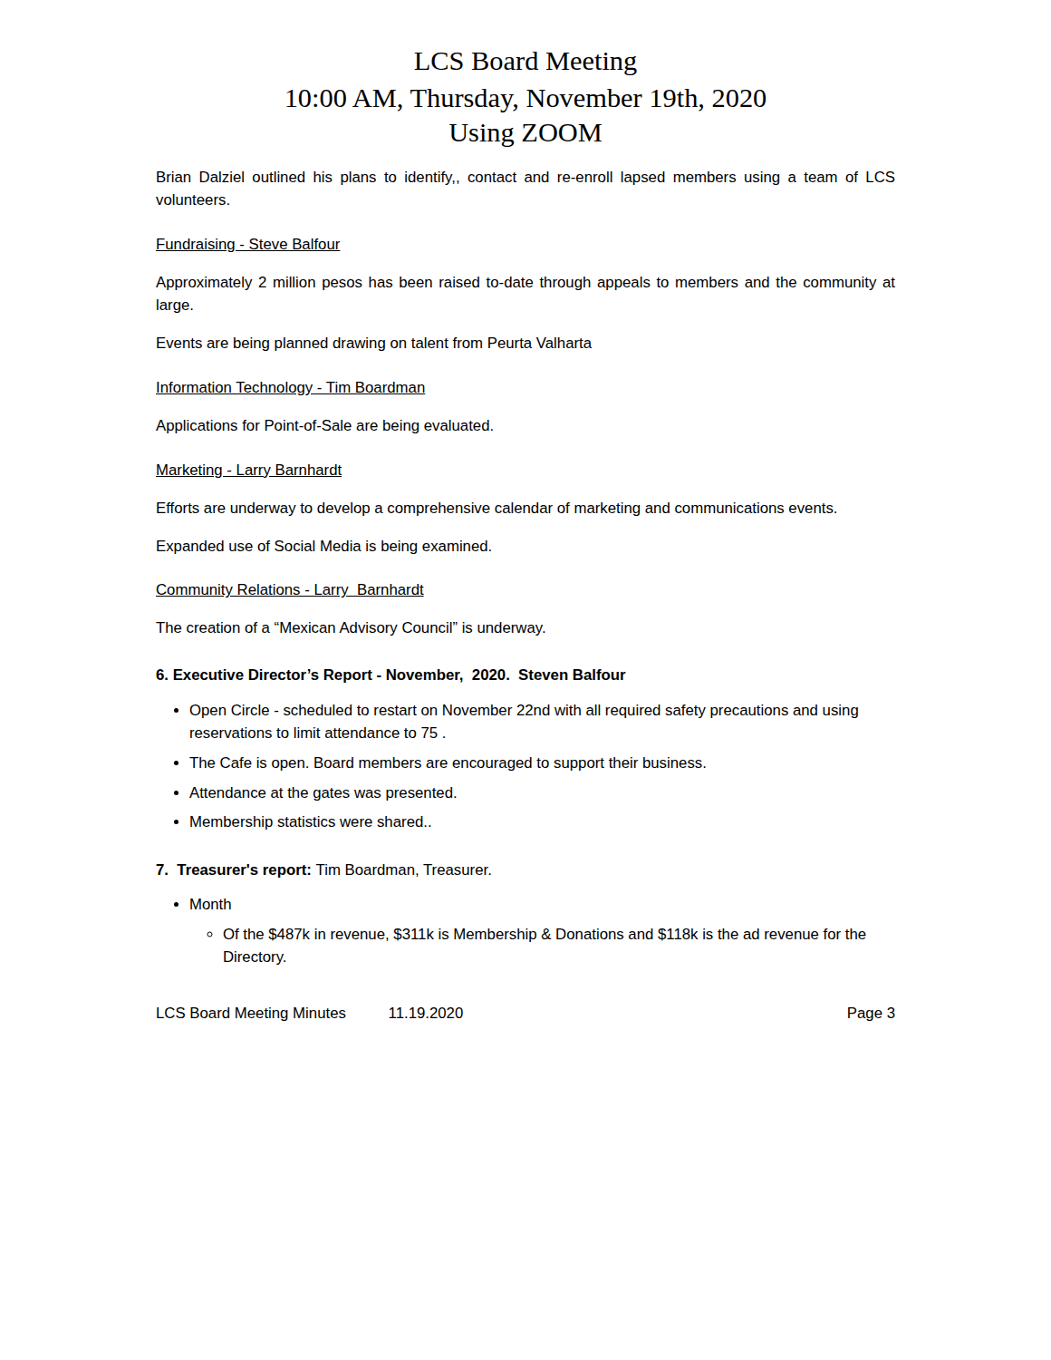LCS Board Meeting
10:00 AM, Thursday, November 19th, 2020
Using ZOOM
Brian Dalziel outlined his plans to identify,, contact and re-enroll lapsed members using a team of LCS volunteers.
Fundraising - Steve Balfour
Approximately 2 million pesos has been raised to-date through appeals to members and the community at large.
Events are being planned drawing on talent from Peurta Valharta
Information Technology - Tim Boardman
Applications for Point-of-Sale are being evaluated.
Marketing - Larry Barnhardt
Efforts are underway to develop a comprehensive calendar of marketing and communications events.
Expanded use of Social Media is being examined.
Community Relations - Larry Barnhardt
The creation of a “Mexican Advisory Council” is underway.
6. Executive Director’s Report - November, 2020. Steven Balfour
Open Circle - scheduled to restart on November 22nd with all required safety precautions and using reservations to limit attendance to 75 .
The Cafe is open. Board members are encouraged to support their business.
Attendance at the gates was presented.
Membership statistics were shared..
7. Treasurer's report: Tim Boardman, Treasurer.
Month
Of the $487k in revenue, $311k is Membership & Donations and $118k is the ad revenue for the Directory.
LCS Board Meeting Minutes 11.19.2020 Page 3